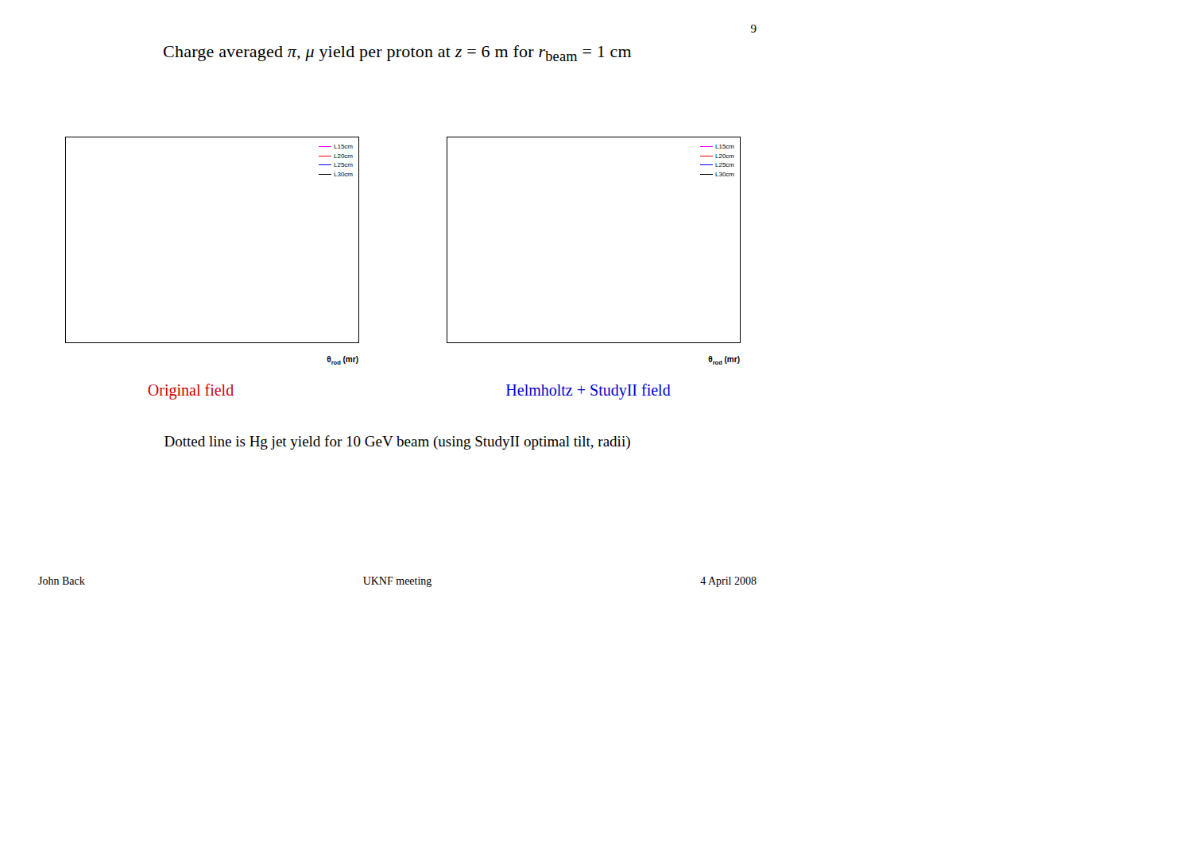9
Charge averaged π, μ yield per proton at z = 6 m for rbeam = 1 cm
Average π,μ yield per proton (%)
L15cm
L20cm
L25cm
L30cm
θrod (mr)
Average π,μ yield per proton (%)
L15cm
L20cm
L25cm
L30cm
θrod (mr)
Original field
Helmholtz + StudyII field
Dotted line is Hg jet yield for 10 GeV beam (using StudyII optimal tilt, radii)
John Back UKNF meeting 4 April 2008